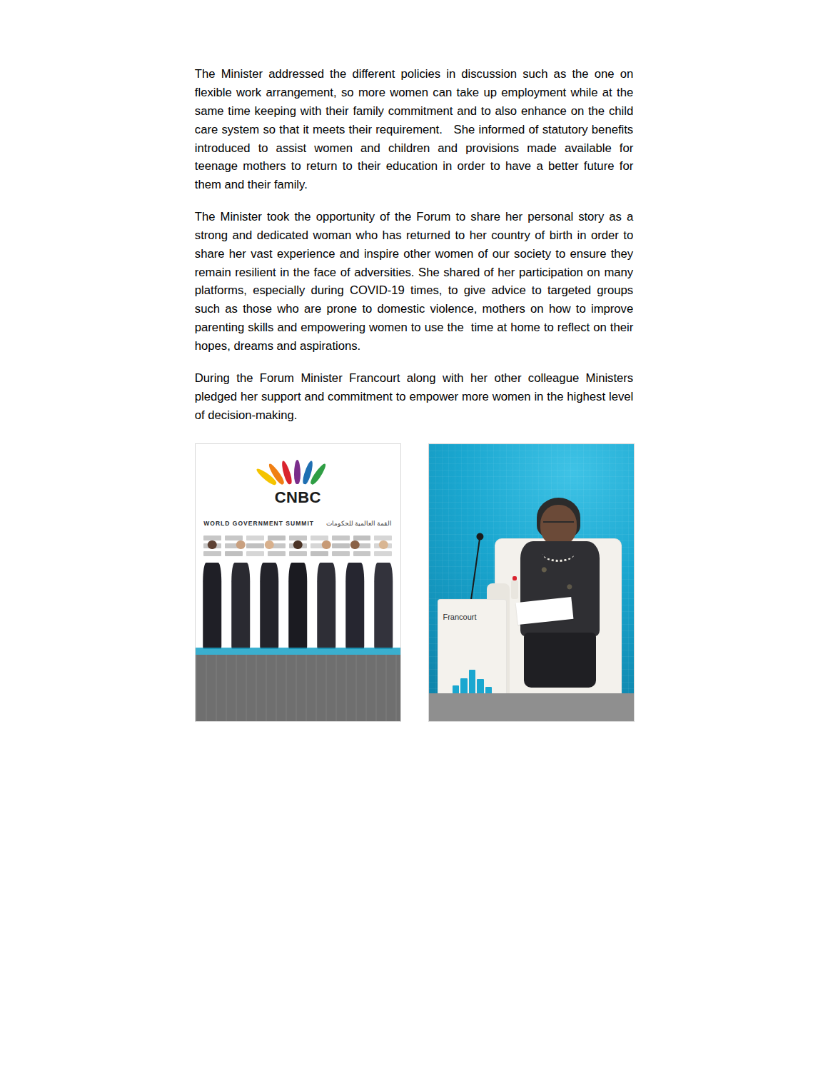The Minister addressed the different policies in discussion such as the one on flexible work arrangement, so more women can take up employment while at the same time keeping with their family commitment and to also enhance on the child care system so that it meets their requirement. She informed of statutory benefits introduced to assist women and children and provisions made available for teenage mothers to return to their education in order to have a better future for them and their family.
The Minister took the opportunity of the Forum to share her personal story as a strong and dedicated woman who has returned to her country of birth in order to share her vast experience and inspire other women of our society to ensure they remain resilient in the face of adversities. She shared of her participation on many platforms, especially during COVID-19 times, to give advice to targeted groups such as those who are prone to domestic violence, mothers on how to improve parenting skills and empowering women to use the time at home to reflect on their hopes, dreams and aspirations.
During the Forum Minister Francourt along with her other colleague Ministers pledged her support and commitment to empower more women in the highest level of decision-making.
CNBC
WORLD GOVERNMENT SUMMIT القمة العالمية للحكومات
Francourt